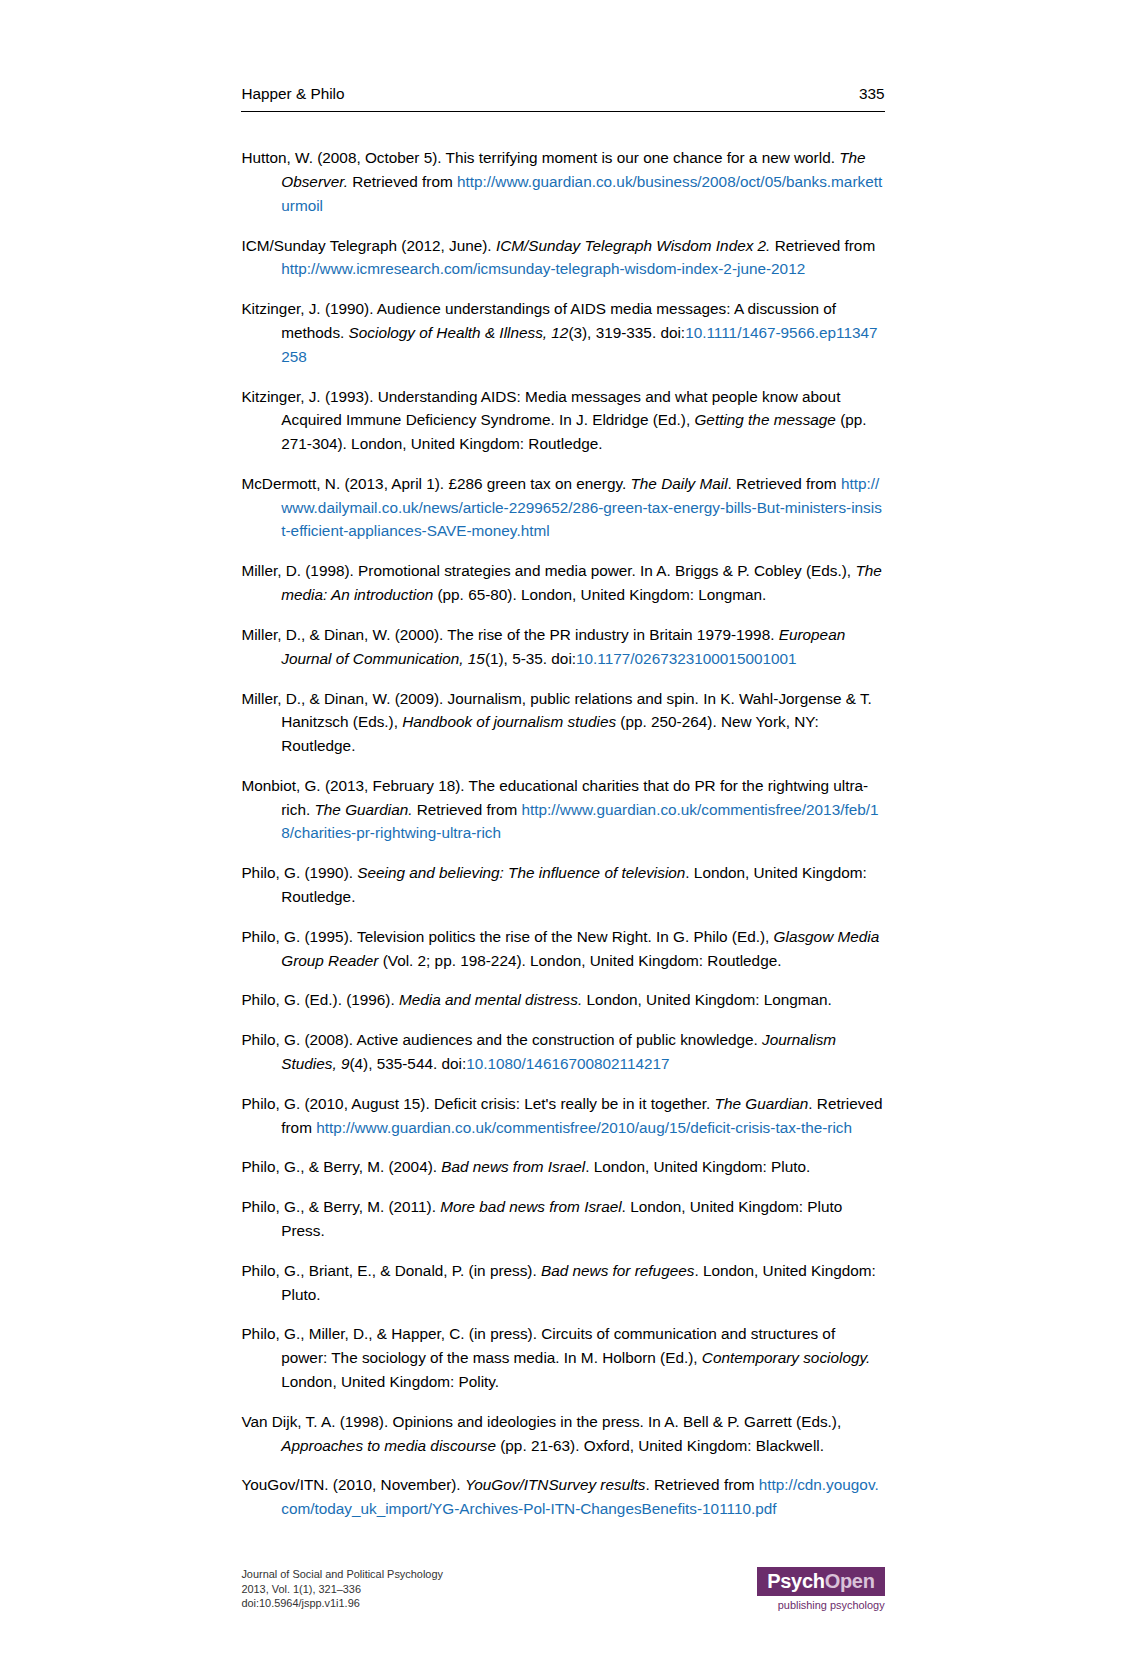Happer & Philo 335
Hutton, W. (2008, October 5). This terrifying moment is our one chance for a new world. The Observer. Retrieved from http://www.guardian.co.uk/business/2008/oct/05/banks.marketturmoil
ICM/Sunday Telegraph (2012, June). ICM/Sunday Telegraph Wisdom Index 2. Retrieved from http://www.icmresearch.com/icmsunday-telegraph-wisdom-index-2-june-2012
Kitzinger, J. (1990). Audience understandings of AIDS media messages: A discussion of methods. Sociology of Health & Illness, 12(3), 319-335. doi:10.1111/1467-9566.ep11347258
Kitzinger, J. (1993). Understanding AIDS: Media messages and what people know about Acquired Immune Deficiency Syndrome. In J. Eldridge (Ed.), Getting the message (pp. 271-304). London, United Kingdom: Routledge.
McDermott, N. (2013, April 1). £286 green tax on energy. The Daily Mail. Retrieved from http://www.dailymail.co.uk/news/article-2299652/286-green-tax-energy-bills-But-ministers-insist-efficient-appliances-SAVE-money.html
Miller, D. (1998). Promotional strategies and media power. In A. Briggs & P. Cobley (Eds.), The media: An introduction (pp. 65-80). London, United Kingdom: Longman.
Miller, D., & Dinan, W. (2000). The rise of the PR industry in Britain 1979-1998. European Journal of Communication, 15(1), 5-35. doi:10.1177/0267323100015001001
Miller, D., & Dinan, W. (2009). Journalism, public relations and spin. In K. Wahl-Jorgense & T. Hanitzsch (Eds.), Handbook of journalism studies (pp. 250-264). New York, NY: Routledge.
Monbiot, G. (2013, February 18). The educational charities that do PR for the rightwing ultra-rich. The Guardian. Retrieved from http://www.guardian.co.uk/commentisfree/2013/feb/18/charities-pr-rightwing-ultra-rich
Philo, G. (1990). Seeing and believing: The influence of television. London, United Kingdom: Routledge.
Philo, G. (1995). Television politics the rise of the New Right. In G. Philo (Ed.), Glasgow Media Group Reader (Vol. 2; pp. 198-224). London, United Kingdom: Routledge.
Philo, G. (Ed.). (1996). Media and mental distress. London, United Kingdom: Longman.
Philo, G. (2008). Active audiences and the construction of public knowledge. Journalism Studies, 9(4), 535-544. doi:10.1080/14616700802114217
Philo, G. (2010, August 15). Deficit crisis: Let's really be in it together. The Guardian. Retrieved from http://www.guardian.co.uk/commentisfree/2010/aug/15/deficit-crisis-tax-the-rich
Philo, G., & Berry, M. (2004). Bad news from Israel. London, United Kingdom: Pluto.
Philo, G., & Berry, M. (2011). More bad news from Israel. London, United Kingdom: Pluto Press.
Philo, G., Briant, E., & Donald, P. (in press). Bad news for refugees. London, United Kingdom: Pluto.
Philo, G., Miller, D., & Happer, C. (in press). Circuits of communication and structures of power: The sociology of the mass media. In M. Holborn (Ed.), Contemporary sociology. London, United Kingdom: Polity.
Van Dijk, T. A. (1998). Opinions and ideologies in the press. In A. Bell & P. Garrett (Eds.), Approaches to media discourse (pp. 21-63). Oxford, United Kingdom: Blackwell.
YouGov/ITN. (2010, November). YouGov/ITNSurvey results. Retrieved from http://cdn.yougov.com/today_uk_import/YG-Archives-Pol-ITN-ChangesBenefits-101110.pdf
Journal of Social and Political Psychology
2013, Vol. 1(1), 321–336
doi:10.5964/jspp.v1i1.96
PsychOpen
publishing psychology